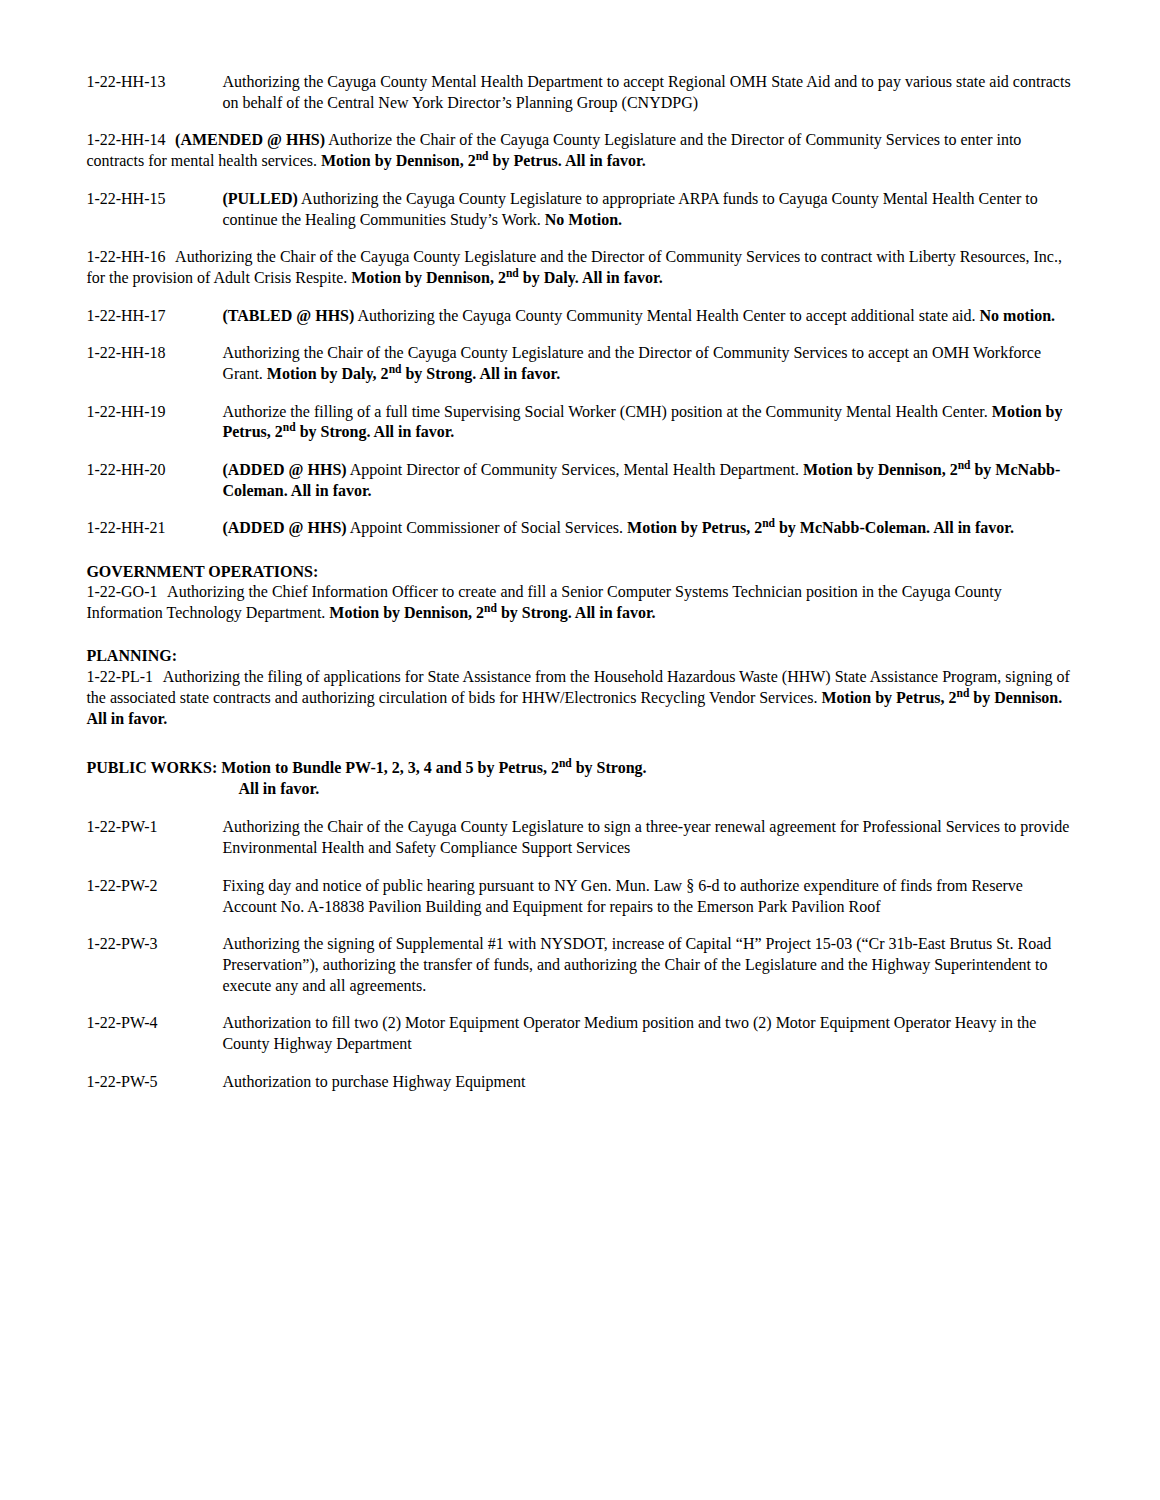1-22-HH-13
Authorizing the Cayuga County Mental Health Department to accept Regional OMH State Aid and to pay various state aid contracts on behalf of the Central New York Director’s Planning Group (CNYDPG)
1-22-HH-14(AMENDED @ HHS) Authorize the Chair of the Cayuga County Legislature and the Director of Community Services to enter into contracts for mental health services. Motion by Dennison, 2nd by Petrus. All in favor.
1-22-HH-15
(PULLED) Authorizing the Cayuga County Legislature to appropriate ARPA funds to Cayuga County Mental Health Center to continue the Healing Communities Study’s Work. No Motion.
1-22-HH-16 Authorizing the Chair of the Cayuga County Legislature and the Director of Community Services to contract with Liberty Resources, Inc., for the provision of Adult Crisis Respite. Motion by Dennison, 2nd by Daly. All in favor.
1-22-HH-17
(TABLED @ HHS) Authorizing the Cayuga County Community Mental Health Center to accept additional state aid. No motion.
1-22-HH-18
Authorizing the Chair of the Cayuga County Legislature and the Director of Community Services to accept an OMH Workforce Grant. Motion by Daly, 2nd by Strong. All in favor.
1-22-HH-19
Authorize the filling of a full time Supervising Social Worker (CMH) position at the Community Mental Health Center. Motion by Petrus, 2nd by Strong. All in favor.
1-22-HH-20
(ADDED @ HHS) Appoint Director of Community Services, Mental Health Department. Motion by Dennison, 2nd by McNabb-Coleman. All in favor.
1-22-HH-21
(ADDED @ HHS) Appoint Commissioner of Social Services. Motion by Petrus, 2nd by McNabb-Coleman. All in favor.
GOVERNMENT OPERATIONS:
1-22-GO-1 Authorizing the Chief Information Officer to create and fill a Senior Computer Systems Technician position in the Cayuga County Information Technology Department. Motion by Dennison, 2nd by Strong. All in favor.
PLANNING:
1-22-PL-1 Authorizing the filing of applications for State Assistance from the Household Hazardous Waste (HHW) State Assistance Program, signing of the associated state contracts and authorizing circulation of bids for HHW/Electronics Recycling Vendor Services. Motion by Petrus, 2nd by Dennison. All in favor.
PUBLIC WORKS: Motion to Bundle PW-1, 2, 3, 4 and 5 by Petrus, 2nd by Strong. All in favor.
1-22-PW-1
Authorizing the Chair of the Cayuga County Legislature to sign a three-year renewal agreement for Professional Services to provide Environmental Health and Safety Compliance Support Services
1-22-PW-2
Fixing day and notice of public hearing pursuant to NY Gen. Mun. Law § 6-d to authorize expenditure of finds from Reserve Account No. A-18838 Pavilion Building and Equipment for repairs to the Emerson Park Pavilion Roof
1-22-PW-3
Authorizing the signing of Supplemental #1 with NYSDOT, increase of Capital “H” Project 15-03 (“Cr 31b-East Brutus St. Road Preservation”), authorizing the transfer of funds, and authorizing the Chair of the Legislature and the Highway Superintendent to execute any and all agreements.
1-22-PW-4
Authorization to fill two (2) Motor Equipment Operator Medium position and two (2) Motor Equipment Operator Heavy in the County Highway Department
1-22-PW-5
Authorization to purchase Highway Equipment